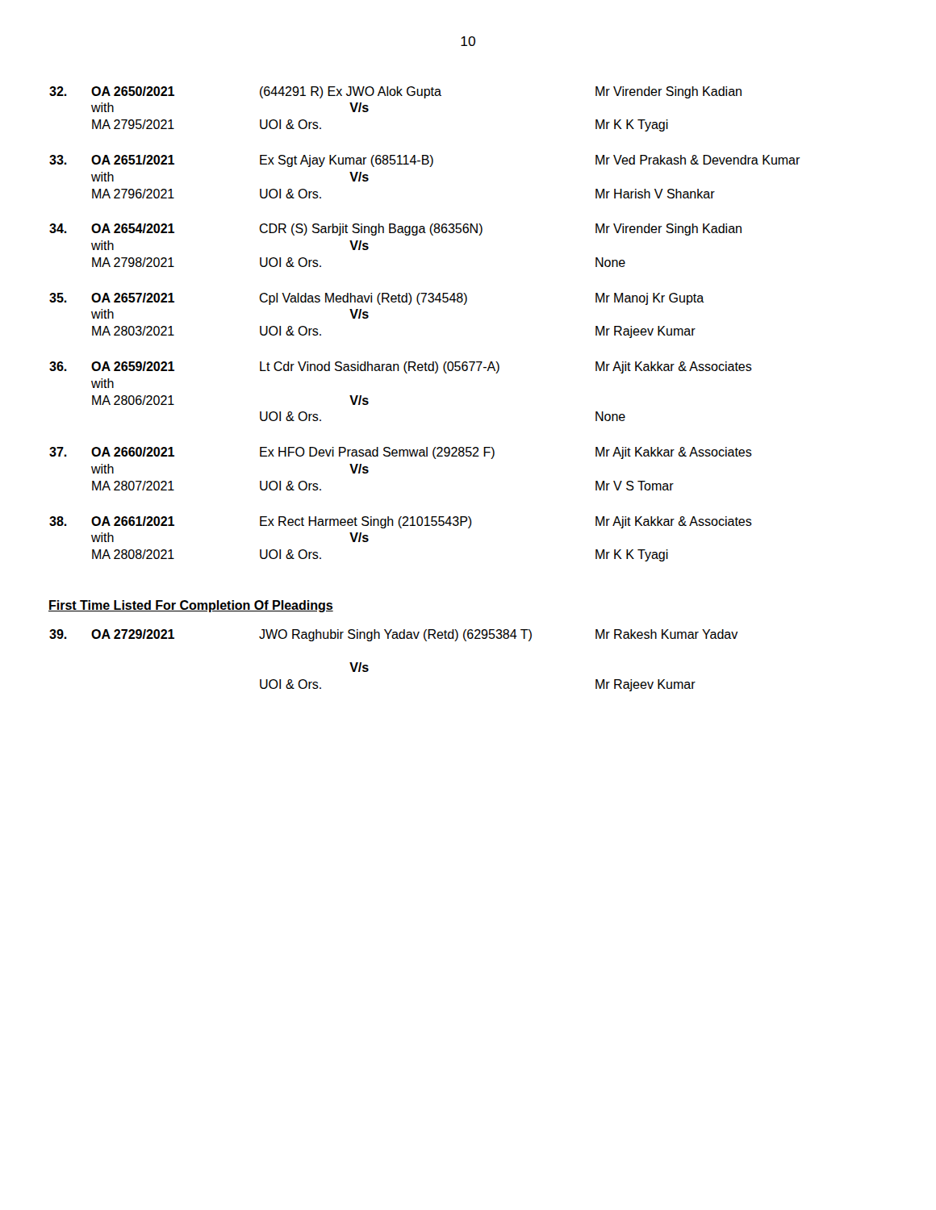10
| 32. | OA 2650/2021 with MA 2795/2021 | (644291 R) Ex JWO Alok Gupta V/s UOI & Ors. | Mr Virender Singh Kadian Mr K K Tyagi |
| 33. | OA 2651/2021 with MA 2796/2021 | Ex Sgt Ajay Kumar (685114-B) V/s UOI & Ors. | Mr Ved Prakash & Devendra Kumar Mr Harish V Shankar |
| 34. | OA 2654/2021 with MA 2798/2021 | CDR (S) Sarbjit Singh Bagga (86356N) V/s UOI & Ors. | Mr Virender Singh Kadian None |
| 35. | OA 2657/2021 with MA 2803/2021 | Cpl Valdas Medhavi (Retd) (734548) V/s UOI & Ors. | Mr Manoj Kr Gupta Mr Rajeev Kumar |
| 36. | OA 2659/2021 with MA 2806/2021 | Lt Cdr Vinod Sasidharan (Retd) (05677-A) V/s UOI & Ors. | Mr Ajit Kakkar & Associates None |
| 37. | OA 2660/2021 with MA 2807/2021 | Ex HFO Devi Prasad Semwal (292852 F) V/s UOI & Ors. | Mr Ajit Kakkar & Associates Mr V S Tomar |
| 38. | OA 2661/2021 with MA 2808/2021 | Ex Rect Harmeet Singh (21015543P) V/s UOI & Ors. | Mr Ajit Kakkar & Associates Mr K K Tyagi |
First Time Listed For Completion Of Pleadings
| 39. | OA 2729/2021 | JWO Raghubir Singh Yadav (Retd) (6295384 T) V/s UOI & Ors. | Mr Rakesh Kumar Yadav Mr Rajeev Kumar |